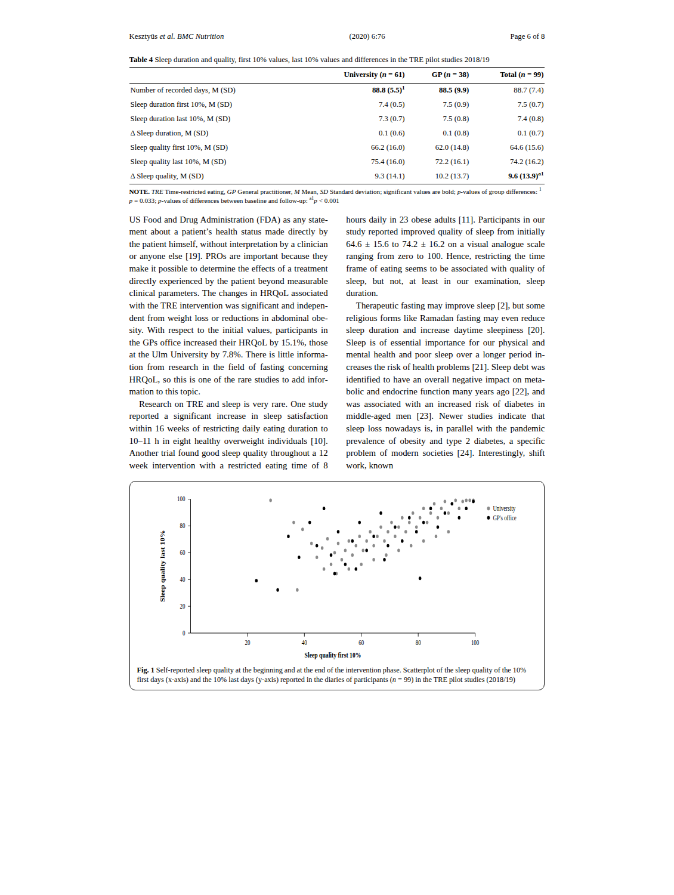Kesztyüs et al. BMC Nutrition
(2020) 6:76
Page 6 of 8
Table 4 Sleep duration and quality, first 10% values, last 10% values and differences in the TRE pilot studies 2018/19
| | University ( n = 61) | GP ( n = 38) | Total ( n = 99) |
| --- | --- | --- | --- |
| Number of recorded days, M (SD) | 88.8 (5.5) 1 | 88.5 (9.9) | 88.7 (7.4) |
| Sleep duration first 10%, M (SD) | 7.4 (0.5) | 7.5 (0.9) | 7.5 (0.7) |
| Sleep duration last 10%, M (SD) | 7.3 (0.7) | 7.5 (0.8) | 7.4 (0.8) |
| Δ Sleep duration, M (SD) | 0.1 (0.6) | 0.1 (0.8) | 0.1 (0.7) |
| Sleep quality first 10%, M (SD) | 66.2 (16.0) | 62.0 (14.8) | 64.6 (15.6) |
| Sleep quality last 10%, M (SD) | 75.4 (16.0) | 72.2 (16.1) | 74.2 (16.2) |
| Δ Sleep quality, M (SD) | 9.3 (14.1) | 10.2 (13.7) | 9.6 (13.9) a1 |
NOTE. TRE Time-restricted eating, GP General practitioner, M Mean, SD Standard deviation; significant values are bold; p-values of group differences: 1 p = 0.033; p-values of differences between baseline and follow-up: a1p < 0.001
US Food and Drug Administration (FDA) as any statement about a patient’s health status made directly by the patient himself, without interpretation by a clinician or anyone else [19]. PROs are important because they make it possible to determine the effects of a treatment directly experienced by the patient beyond measurable clinical parameters. The changes in HRQoL associated with the TRE intervention was significant and independent from weight loss or reductions in abdominal obesity. With respect to the initial values, participants in the GPs office increased their HRQoL by 15.1%, those at the Ulm University by 7.8%. There is little information from research in the field of fasting concerning HRQoL, so this is one of the rare studies to add information to this topic.
Research on TRE and sleep is very rare. One study reported a significant increase in sleep satisfaction within 16 weeks of restricting daily eating duration to 10–11 h in eight healthy overweight individuals [10]. Another trial found good sleep quality throughout a 12 week intervention with a restricted eating time of 8 hours daily in 23 obese adults [11]. Participants in our study reported improved quality of sleep from initially 64.6 ± 15.6 to 74.2 ± 16.2 on a visual analogue scale ranging from zero to 100. Hence, restricting the time frame of eating seems to be associated with quality of sleep, but not, at least in our examination, sleep duration.
Therapeutic fasting may improve sleep [2], but some religious forms like Ramadan fasting may even reduce sleep duration and increase daytime sleepiness [20]. Sleep is of essential importance for our physical and mental health and poor sleep over a longer period increases the risk of health problems [21]. Sleep debt was identified to have an overall negative impact on metabolic and endocrine function many years ago [22], and was associated with an increased risk of diabetes in middle-aged men [23]. Newer studies indicate that sleep loss nowadays is, in parallel with the pandemic prevalence of obesity and type 2 diabetes, a specific problem of modern societies [24]. Interestingly, shift work, known
0 20 40 60 80 100 20 40 60 80 100 Sleep quality first 10% Sleep quality last 10% University GP's office
Fig. 1 Self-reported sleep quality at the beginning and at the end of the intervention phase. Scatterplot of the sleep quality of the 10% first days (x-axis) and the 10% last days (y-axis) reported in the diaries of participants (n = 99) in the TRE pilot studies (2018/19)